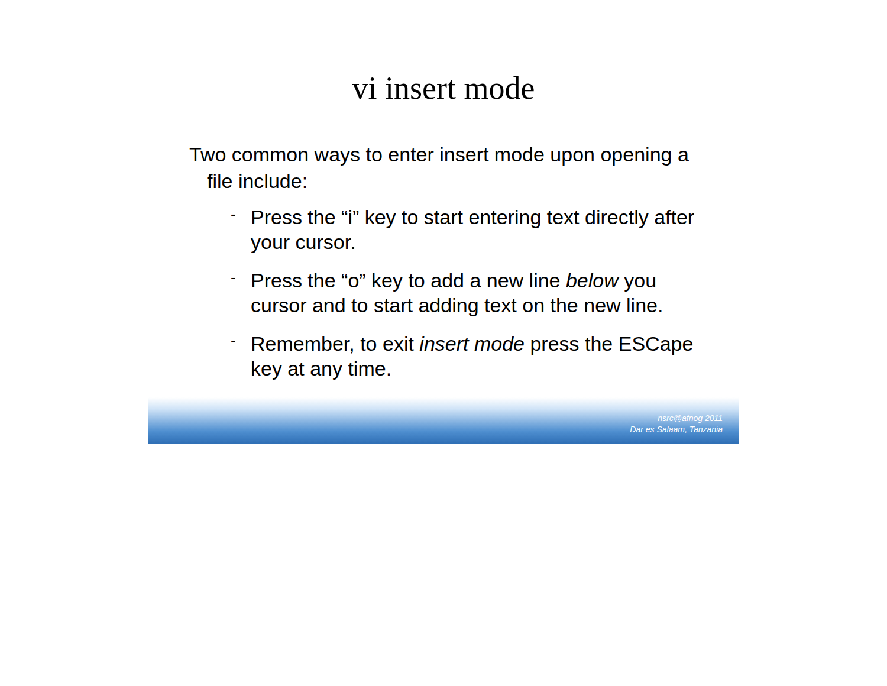vi insert mode
Two common ways to enter insert mode upon opening a file include:
Press the “i” key to start entering text directly after your cursor.
Press the “o” key to add a new line below you cursor and to start adding text on the new line.
Remember, to exit insert mode press the ESCape key at any time.
nsrc@afnog 2011
Dar es Salaam, Tanzania